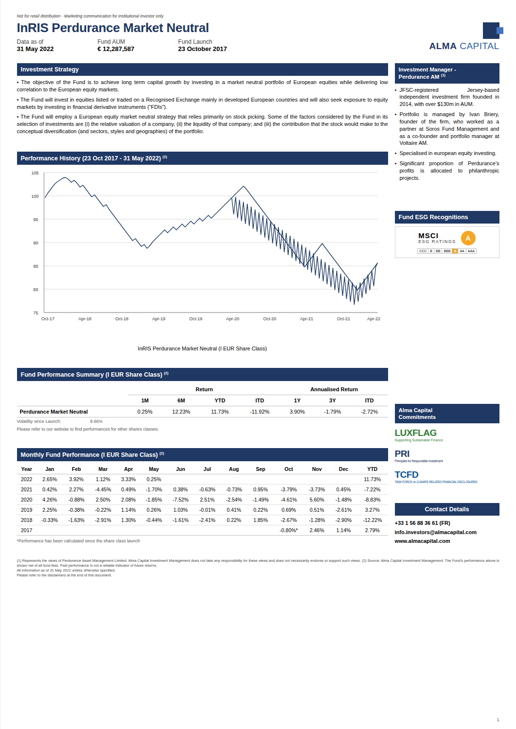Not for retail distribution - Marketing communication for institutional investor only
InRIS Perdurance Market Neutral
Data as of
31 May 2022
Fund AUM
€ 12,287,587
Fund Launch
23 October 2017
ALMA CAPITAL
Investment Strategy
The objective of the Fund is to achieve long term capital growth by investing in a market neutral portfolio of European equities while delivering low correlation to the European equity markets.
The Fund will invest in equities listed or traded on a Recognised Exchange mainly in developed European countries and will also seek exposure to equity markets by investing in financial derivative instruments (“FDIs”).
The Fund will employ a European equity market neutral strategy that relies primarily on stock picking. Some of the factors considered by the Fund in its selection of investments are (i) the relative valuation of a company, (ii) the liquidity of that company; and (iii) the contribution that the stock would make to the conceptual diversification (and sectors, styles and geographies) of the portfolio.
Performance History (23 Oct 2017 - 31 May 2022) (2)
105 100 95 90 85 80 75 Oct-17 Apr-18 Oct-18 Apr-19 Oct-19 Apr-20 Oct-20 Apr-21 Oct-21 Apr-22
InRIS Perdurance Market Neutral (I EUR Share Class)
Fund Performance Summary (I EUR Share Class) (2)
| | Return | Annualised Return |
| --- | --- | --- |
| | 1M | 6M | YTD | ITD | 1Y | 3Y | ITD |
| Perdurance Market Neutral | 0.25% | 12.23% | 11.73% | -11.92% | 3.90% | -1.79% | -2.72% |
Volatility since Launch: 8.66%
Please refer to our website to find performances for other shares classes.
Monthly Fund Performance (I EUR Share Class) (2)
| Year | Jan | Feb | Mar | Apr | May | Jun | Jul | Aug | Sep | Oct | Nov | Dec | YTD |
| --- | --- | --- | --- | --- | --- | --- | --- | --- | --- | --- | --- | --- | --- |
| 2022 | 2.65% | 3.92% | 1.12% | 3.33% | 0.25% | | | | | | | | 11.73% |
| 2021 | 0.42% | 2.27% | -4.45% | 0.49% | -1.70% | 0.38% | -0.63% | -0.73% | 0.95% | -3.79% | -3.73% | 0.45% | -7.22% |
| 2020 | 4.26% | -0.88% | 2.50% | 2.08% | -1.85% | -7.52% | 2.51% | -2.54% | -1.49% | -4.61% | 5.60% | -1.48% | -8.83% |
| 2019 | 2.25% | -0.38% | -0.22% | 1.14% | 0.26% | 1.03% | -0.01% | 0.41% | 0.22% | 0.69% | 0.51% | -2.61% | 3.27% |
| 2018 | -0.33% | -1.63% | -2.91% | 1.30% | -0.44% | -1.61% | -2.41% | 0.22% | 1.85% | -2.67% | -1.28% | -2.90% | -12.22% |
| 2017 | | | | | | | | | | -0.80%* | 2.46% | 1.14% | 2.79% |
*Performance has been calculated since the share class launch
Investment Manager -
Perdurance AM (1)
JFSC-registered Jersey-based independent investment firm founded in 2014, with over $130m in AUM.
Portfolio is managed by Ivan Briery, founder of the firm, who worked as a partner at Soros Fund Management and as a co-founder and portfolio manager at Voltaire AM.
Specialised in european equity investing.
Significant proportion of Perdurance’s profits is allocated to philanthropic projects.
Fund ESG Recognitions
MSCI
ESG RATINGS
A
CCC BBB BBB AAA AAA
Alma Capital
Commitments
LUXFLAG Supporting Sustainable Finance
PRI Principles for Responsible Investment
TCFD TASK FORCE on CLIMATE-RELATED FINANCIAL DISCLOSURES
Contact Details
+33 1 56 88 36 61 (FR) info.investors@almacapital.com www.almacapital.com
(1) Represents the views of Perdurance Asset Management Limited. Alma Capital Investment Management does not take any responsibility for these views and does not necessarily endorse or support such views. (2) Source: Alma Capital Investment Management. The Fund’s performance above is shown net of all fund fees. Past performance is not a reliable indicator of future returns.
All information as of 31 May 2022 unless otherwise specified.
Please refer to the disclaimers at the end of this document.
1